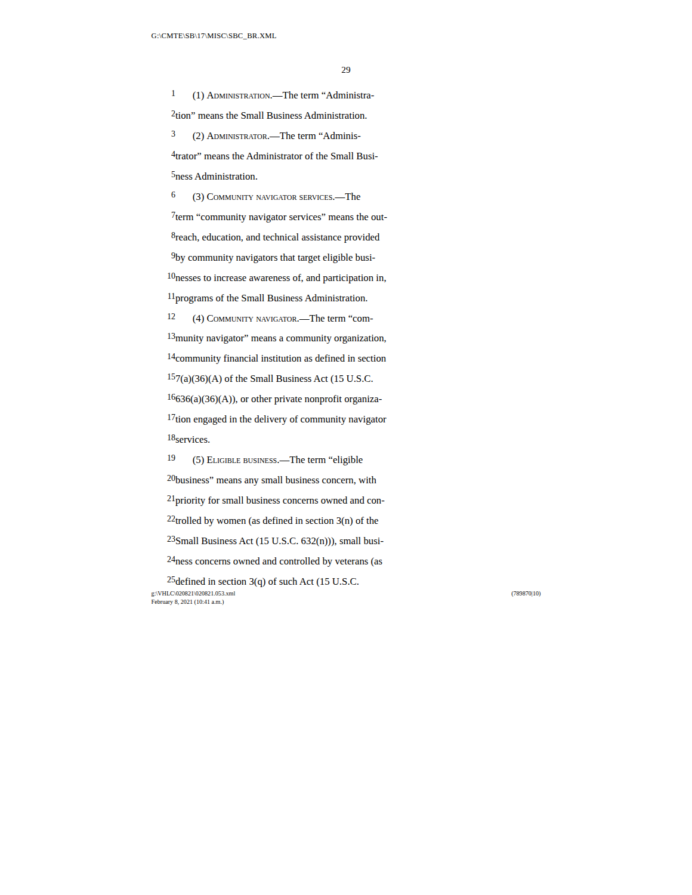G:\CMTE\SB\17\MISC\SBC_BR.XML
29
| 1 | (1) Administration. —The term “Administra- |
| 2 | tion” means the Small Business Administration. |
| 3 | (2) Administrator. —The term “Adminis- |
| 4 | trator” means the Administrator of the Small Busi- |
| 5 | ness Administration. |
| 6 | (3) Community navigator services. —The |
| 7 | term “community navigator services” means the out- |
| 8 | reach, education, and technical assistance provided |
| 9 | by community navigators that target eligible busi- |
| 10 | nesses to increase awareness of, and participation in, |
| 11 | programs of the Small Business Administration. |
| 12 | (4) Community navigator. —The term “com- |
| 13 | munity navigator” means a community organization, |
| 14 | community financial institution as defined in section |
| 15 | 7(a)(36)(A) of the Small Business Act (15 U.S.C. |
| 16 | 636(a)(36)(A)), or other private nonprofit organiza- |
| 17 | tion engaged in the delivery of community navigator |
| 18 | services. |
| 19 | (5) Eligible business. —The term “eligible |
| 20 | business” means any small business concern, with |
| 21 | priority for small business concerns owned and con- |
| 22 | trolled by women (as defined in section 3(n) of the |
| 23 | Small Business Act (15 U.S.C. 632(n))), small busi- |
| 24 | ness concerns owned and controlled by veterans (as |
| 25 | defined in section 3(q) of such Act (15 U.S.C. |
g:\VHLC\020821\020821.053.xml (789870|10)
February 8, 2021 (10:41 a.m.)